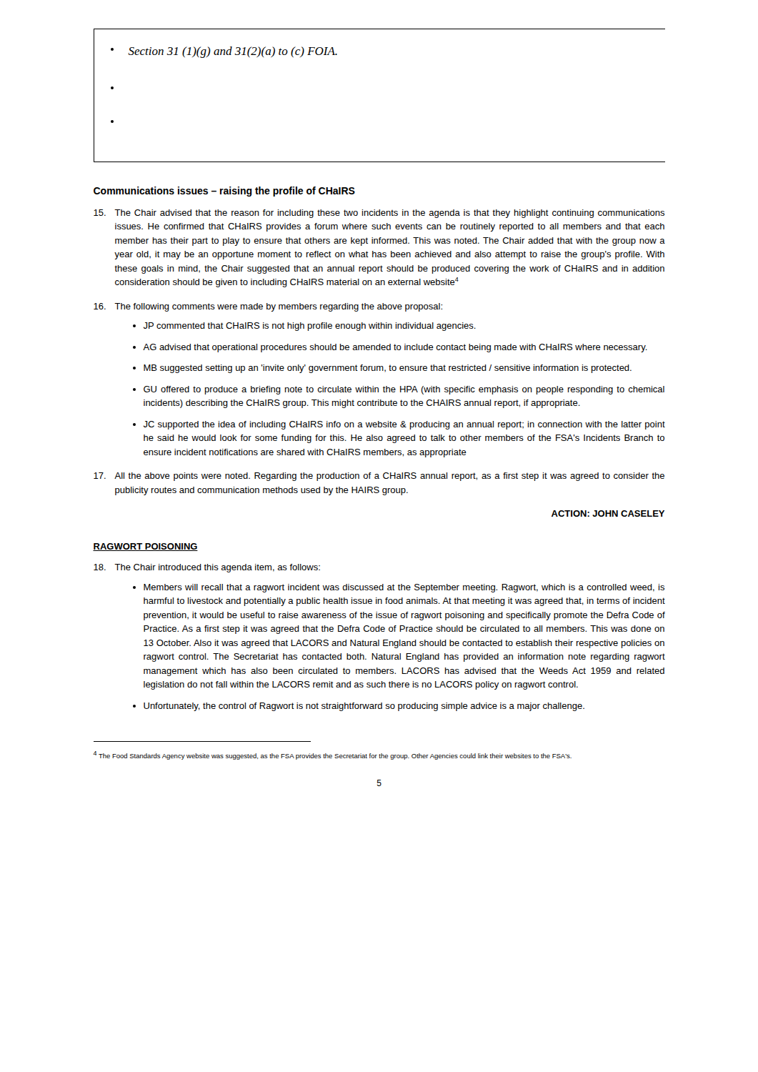Section 31 (1)(g) and 31(2)(a) to (c) FOIA.
Communications issues – raising the profile of CHaIRS
15. The Chair advised that the reason for including these two incidents in the agenda is that they highlight continuing communications issues. He confirmed that CHaIRS provides a forum where such events can be routinely reported to all members and that each member has their part to play to ensure that others are kept informed. This was noted. The Chair added that with the group now a year old, it may be an opportune moment to reflect on what has been achieved and also attempt to raise the group's profile. With these goals in mind, the Chair suggested that an annual report should be produced covering the work of CHaIRS and in addition consideration should be given to including CHaIRS material on an external website4
16. The following comments were made by members regarding the above proposal:
JP commented that CHaIRS is not high profile enough within individual agencies.
AG advised that operational procedures should be amended to include contact being made with CHaIRS where necessary.
MB suggested setting up an 'invite only' government forum, to ensure that restricted / sensitive information is protected.
GU offered to produce a briefing note to circulate within the HPA (with specific emphasis on people responding to chemical incidents) describing the CHaIRS group. This might contribute to the CHAIRS annual report, if appropriate.
JC supported the idea of including CHaIRS info on a website & producing an annual report; in connection with the latter point he said he would look for some funding for this. He also agreed to talk to other members of the FSA's Incidents Branch to ensure incident notifications are shared with CHaIRS members, as appropriate
17. All the above points were noted. Regarding the production of a CHaIRS annual report, as a first step it was agreed to consider the publicity routes and communication methods used by the HAIRS group.
ACTION: JOHN CASELEY
RAGWORT POISONING
18. The Chair introduced this agenda item, as follows:
Members will recall that a ragwort incident was discussed at the September meeting. Ragwort, which is a controlled weed, is harmful to livestock and potentially a public health issue in food animals. At that meeting it was agreed that, in terms of incident prevention, it would be useful to raise awareness of the issue of ragwort poisoning and specifically promote the Defra Code of Practice. As a first step it was agreed that the Defra Code of Practice should be circulated to all members. This was done on 13 October. Also it was agreed that LACORS and Natural England should be contacted to establish their respective policies on ragwort control. The Secretariat has contacted both. Natural England has provided an information note regarding ragwort management which has also been circulated to members. LACORS has advised that the Weeds Act 1959 and related legislation do not fall within the LACORS remit and as such there is no LACORS policy on ragwort control.
Unfortunately, the control of Ragwort is not straightforward so producing simple advice is a major challenge.
4 The Food Standards Agency website was suggested, as the FSA provides the Secretariat for the group. Other Agencies could link their websites to the FSA's.
5